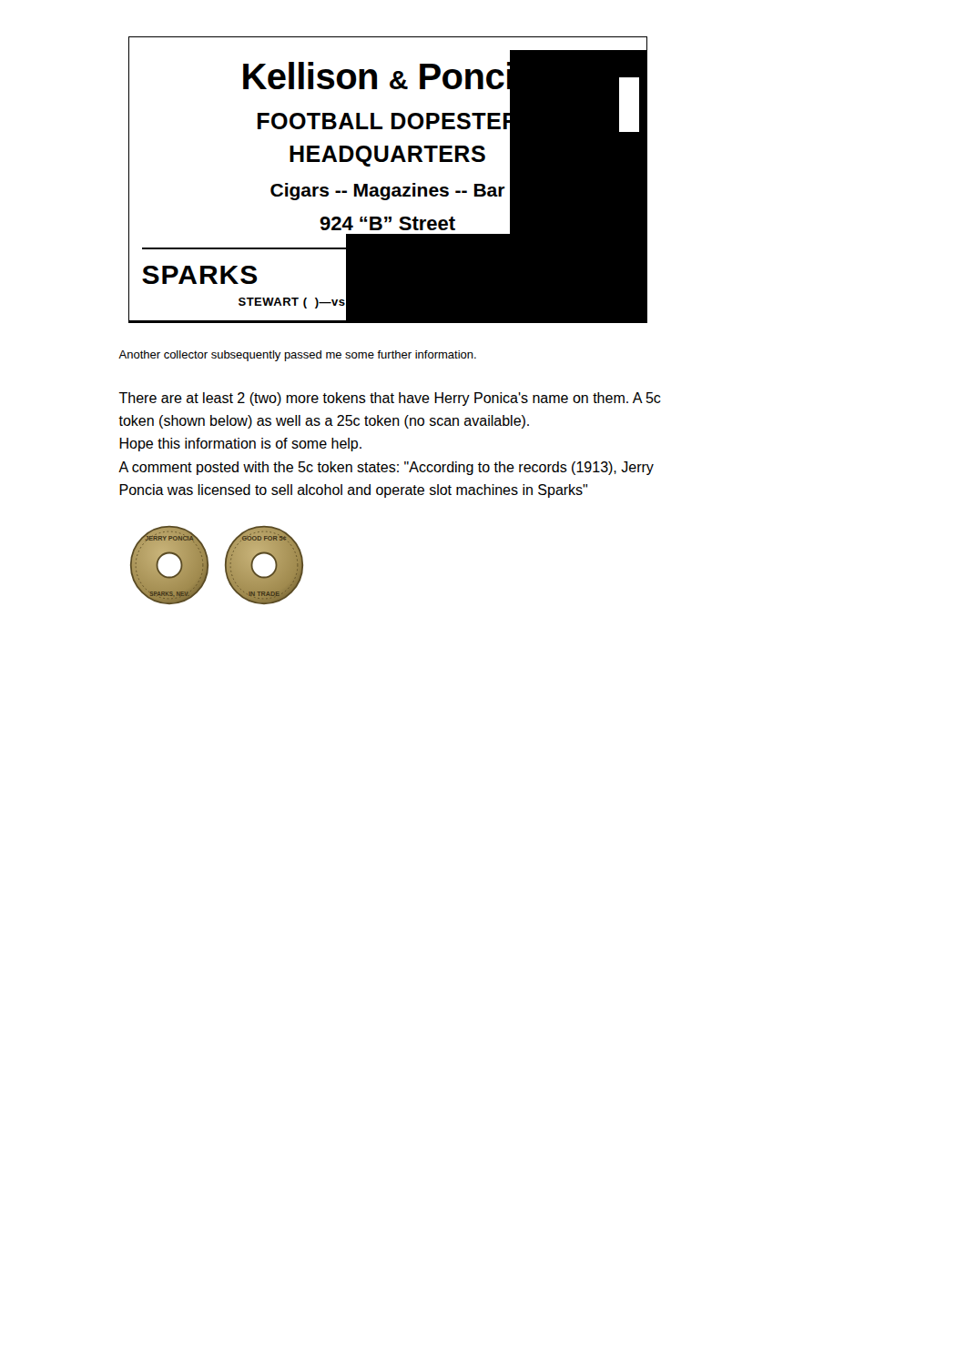Kellison & Poncia
FOOTBALL DOPESTER
HEADQUARTERS
Cigars -- Magazines -- Bar
924 “B” Street
SPARKS
STEWART ( )—vs.—FALLON ( )
Another collector subsequently passed me some further information.
There are at least 2 (two) more tokens that have Herry Ponica's name on them. A 5c
token (shown below) as well as a 25c token (no scan available).
Hope this information is of some help.
A comment posted with the 5c token states: "According to the records (1913), Jerry
Poncia was licensed to sell alcohol and operate slot machines in Sparks"